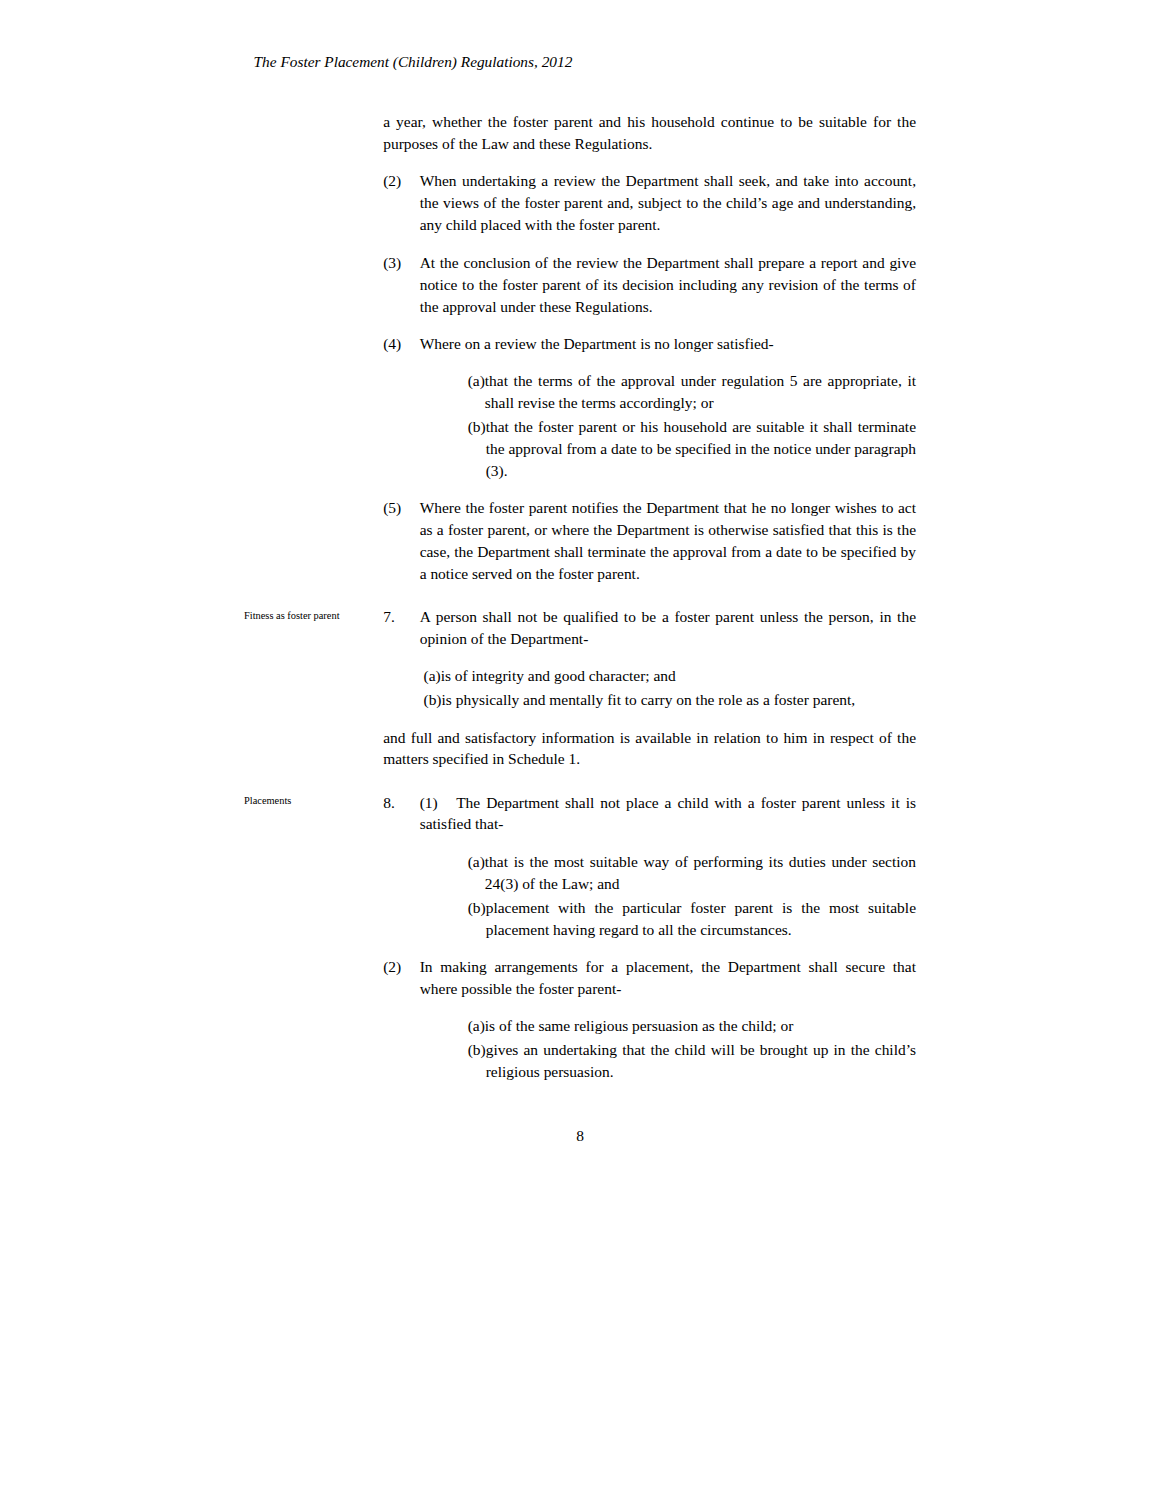The Foster Placement (Children) Regulations, 2012
a year, whether the foster parent and his household continue to be suitable for the purposes of the Law and these Regulations.
(2)
When undertaking a review the Department shall seek, and take into account, the views of the foster parent and, subject to the child’s age and understanding, any child placed with the foster parent.
(3)
At the conclusion of the review the Department shall prepare a report and give notice to the foster parent of its decision including any revision of the terms of the approval under these Regulations.
(4)
Where on a review the Department is no longer satisfied-
(a)
that the terms of the approval under regulation 5 are appropriate, it shall revise the terms accordingly; or
(b)
that the foster parent or his household are suitable it shall terminate the approval from a date to be specified in the notice under paragraph (3).
(5)
Where the foster parent notifies the Department that he no longer wishes to act as a foster parent, or where the Department is otherwise satisfied that this is the case, the Department shall terminate the approval from a date to be specified by a notice served on the foster parent.
Fitness as foster parent
7.
A person shall not be qualified to be a foster parent unless the person, in the opinion of the Department-
(a)
is of integrity and good character; and
(b)
is physically and mentally fit to carry on the role as a foster parent,
and full and satisfactory information is available in relation to him in respect of the matters specified in Schedule 1.
Placements
8.
(1) The Department shall not place a child with a foster parent unless it is satisfied that-
(a)
that is the most suitable way of performing its duties under section 24(3) of the Law; and
(b)
placement with the particular foster parent is the most suitable placement having regard to all the circumstances.
(2)
In making arrangements for a placement, the Department shall secure that where possible the foster parent-
(a)
is of the same religious persuasion as the child; or
(b)
gives an undertaking that the child will be brought up in the child’s religious persuasion.
8